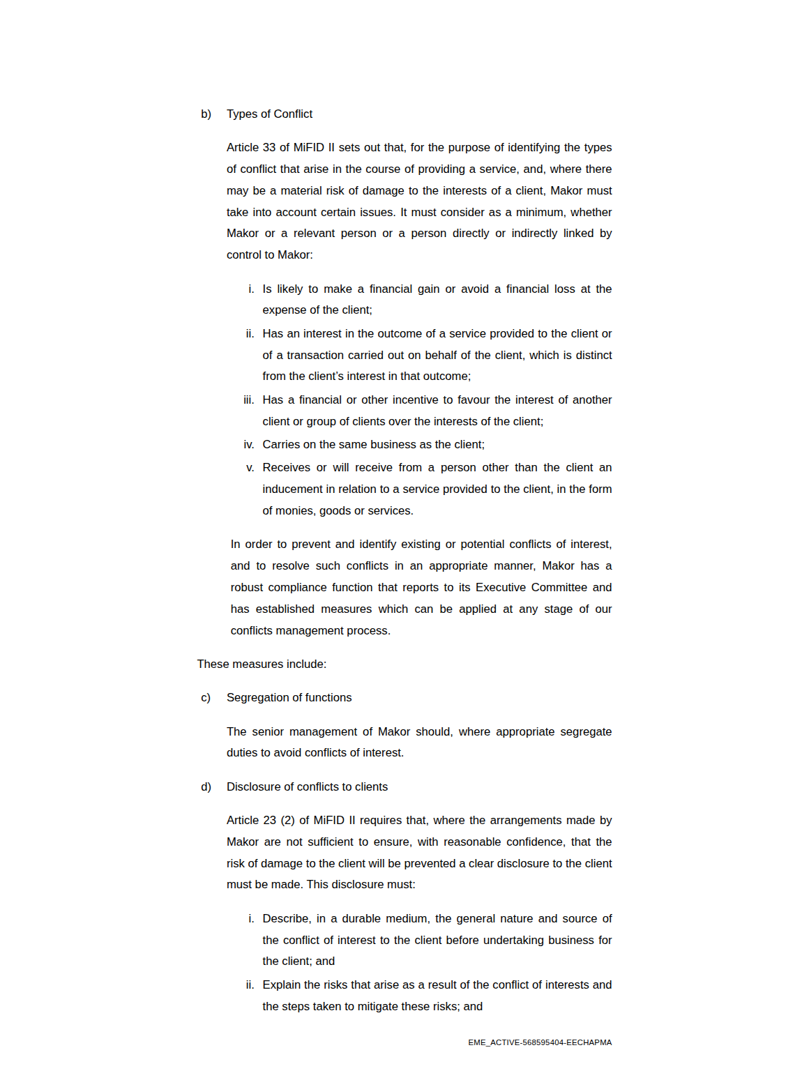b)
Types of Conflict
Article 33 of MiFID II sets out that, for the purpose of identifying the types of conflict that arise in the course of providing a service, and, where there may be a material risk of damage to the interests of a client, Makor must take into account certain issues. It must consider as a minimum, whether Makor or a relevant person or a person directly or indirectly linked by control to Makor:
i. Is likely to make a financial gain or avoid a financial loss at the expense of the client;
ii. Has an interest in the outcome of a service provided to the client or of a transaction carried out on behalf of the client, which is distinct from the client’s interest in that outcome;
iii. Has a financial or other incentive to favour the interest of another client or group of clients over the interests of the client;
iv. Carries on the same business as the client;
v. Receives or will receive from a person other than the client an inducement in relation to a service provided to the client, in the form of monies, goods or services.
In order to prevent and identify existing or potential conflicts of interest, and to resolve such conflicts in an appropriate manner, Makor has a robust compliance function that reports to its Executive Committee and has established measures which can be applied at any stage of our conflicts management process.
These measures include:
c)
Segregation of functions
The senior management of Makor should, where appropriate segregate duties to avoid conflicts of interest.
d)
Disclosure of conflicts to clients
Article 23 (2) of MiFID II requires that, where the arrangements made by Makor are not sufficient to ensure, with reasonable confidence, that the risk of damage to the client will be prevented a clear disclosure to the client must be made. This disclosure must:
i. Describe, in a durable medium, the general nature and source of the conflict of interest to the client before undertaking business for the client; and
ii. Explain the risks that arise as a result of the conflict of interests and the steps taken to mitigate these risks; and
EME_ACTIVE-568595404-EECHAPMA